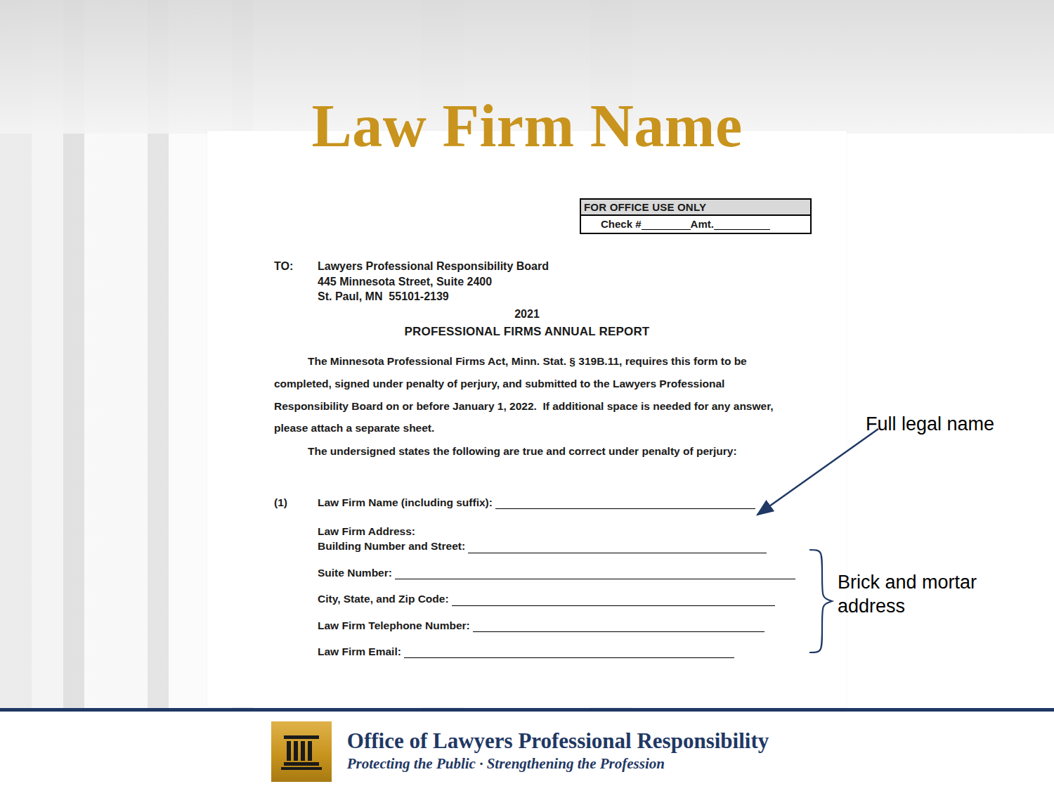Law Firm Name
FOR OFFICE USE ONLY
Check # Amt.
TO:
Lawyers Professional Responsibility Board
445 Minnesota Street, Suite 2400
St. Paul, MN 55101-2139
2021
PROFESSIONAL FIRMS ANNUAL REPORT
The Minnesota Professional Firms Act, Minn. Stat. § 319B.11, requires this form to be completed, signed under penalty of perjury, and submitted to the Lawyers Professional Responsibility Board on or before January 1, 2022. If additional space is needed for any answer, please attach a separate sheet.
The undersigned states the following are true and correct under penalty of perjury:
(1) Law Firm Name (including suffix):
Law Firm Address:
Building Number and Street:
Suite Number:
City, State, and Zip Code:
Law Firm Telephone Number:
Law Firm Email:
Full legal name
Brick and mortar
address
Office of Lawyers Professional Responsibility
Protecting the Public · Strengthening the Profession